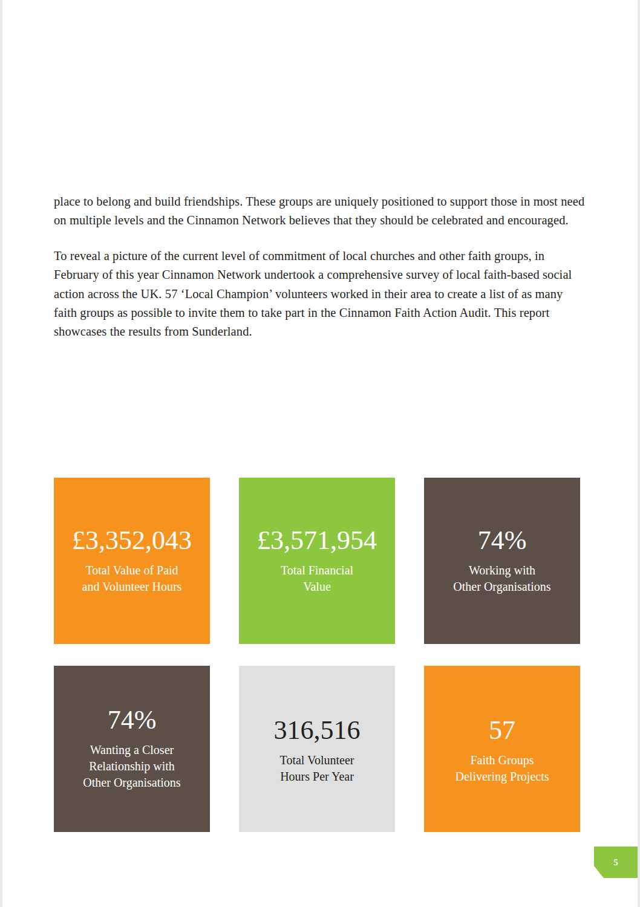place to belong and build friendships. These groups are uniquely positioned to support those in most need on multiple levels and the Cinnamon Network believes that they should be celebrated and encouraged.
To reveal a picture of the current level of commitment of local churches and other faith groups, in February of this year Cinnamon Network undertook a comprehensive survey of local faith-based social action across the UK. 57 ‘Local Champion’ volunteers worked in their area to create a list of as many faith groups as possible to invite them to take part in the Cinnamon Faith Action Audit. This report showcases the results from Sunderland.
£3,352,043
Total Value of Paid
and Volunteer Hours
£3,571,954
Total Financial
Value
74%
Working with
Other Organisations
74%
Wanting a Closer
Relationship with
Other Organisations
316,516
Total Volunteer
Hours Per Year
57
Faith Groups
Delivering Projects
5